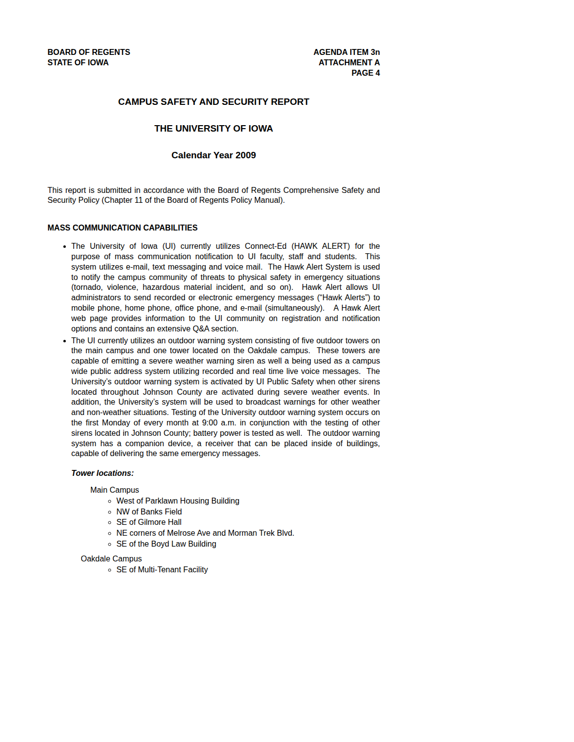| BOARD OF REGENTS | AGENDA ITEM 3n |
| STATE OF IOWA | ATTACHMENT A |
| | PAGE 4 |
CAMPUS SAFETY AND SECURITY REPORT
THE UNIVERSITY OF IOWA
Calendar Year 2009
This report is submitted in accordance with the Board of Regents Comprehensive Safety and Security Policy (Chapter 11 of the Board of Regents Policy Manual).
MASS COMMUNICATION CAPABILITIES
The University of Iowa (UI) currently utilizes Connect-Ed (HAWK ALERT) for the purpose of mass communication notification to UI faculty, staff and students. This system utilizes e-mail, text messaging and voice mail. The Hawk Alert System is used to notify the campus community of threats to physical safety in emergency situations (tornado, violence, hazardous material incident, and so on). Hawk Alert allows UI administrators to send recorded or electronic emergency messages (“Hawk Alerts”) to mobile phone, home phone, office phone, and e-mail (simultaneously). A Hawk Alert web page provides information to the UI community on registration and notification options and contains an extensive Q&A section.
The UI currently utilizes an outdoor warning system consisting of five outdoor towers on the main campus and one tower located on the Oakdale campus. These towers are capable of emitting a severe weather warning siren as well a being used as a campus wide public address system utilizing recorded and real time live voice messages. The University’s outdoor warning system is activated by UI Public Safety when other sirens located throughout Johnson County are activated during severe weather events. In addition, the University’s system will be used to broadcast warnings for other weather and non-weather situations. Testing of the University outdoor warning system occurs on the first Monday of every month at 9:00 a.m. in conjunction with the testing of other sirens located in Johnson County; battery power is tested as well. The outdoor warning system has a companion device, a receiver that can be placed inside of buildings, capable of delivering the same emergency messages.
Tower locations:
Main Campus
West of Parklawn Housing Building
NW of Banks Field
SE of Gilmore Hall
NE corners of Melrose Ave and Morman Trek Blvd.
SE of the Boyd Law Building
Oakdale Campus
SE of Multi-Tenant Facility